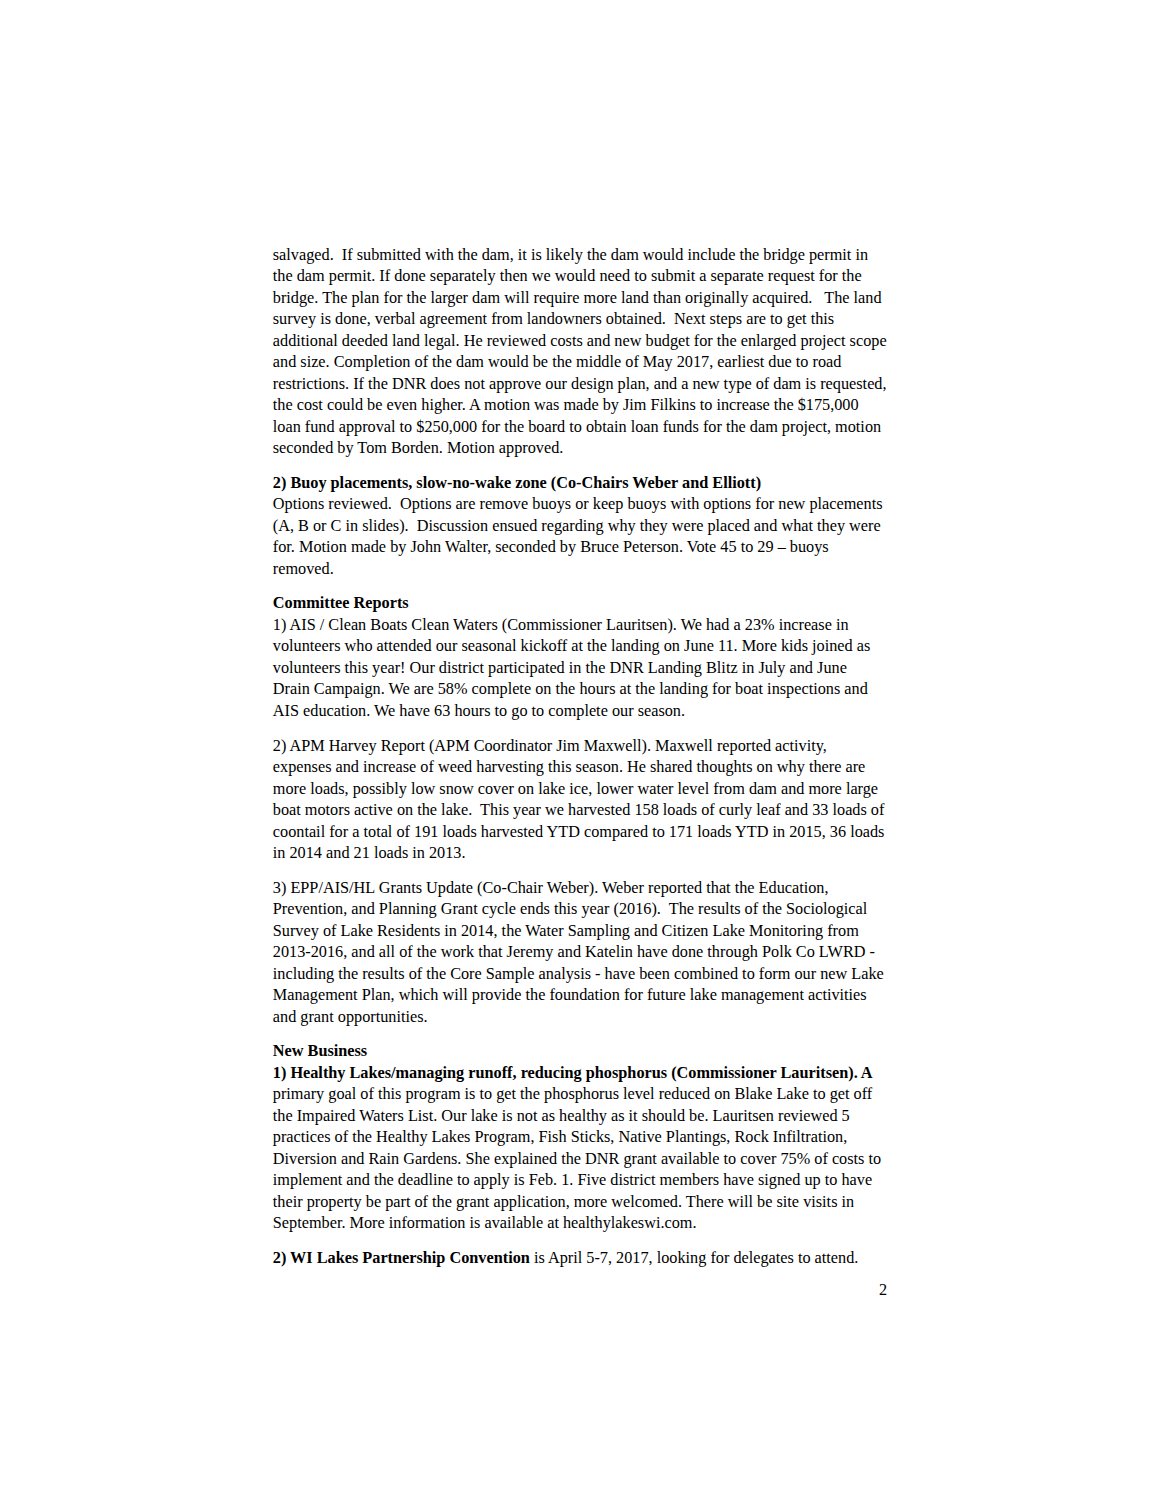salvaged. If submitted with the dam, it is likely the dam would include the bridge permit in the dam permit. If done separately then we would need to submit a separate request for the bridge. The plan for the larger dam will require more land than originally acquired. The land survey is done, verbal agreement from landowners obtained. Next steps are to get this additional deeded land legal. He reviewed costs and new budget for the enlarged project scope and size. Completion of the dam would be the middle of May 2017, earliest due to road restrictions. If the DNR does not approve our design plan, and a new type of dam is requested, the cost could be even higher. A motion was made by Jim Filkins to increase the $175,000 loan fund approval to $250,000 for the board to obtain loan funds for the dam project, motion seconded by Tom Borden. Motion approved.
2) Buoy placements, slow-no-wake zone (Co-Chairs Weber and Elliott)
Options reviewed. Options are remove buoys or keep buoys with options for new placements (A, B or C in slides). Discussion ensued regarding why they were placed and what they were for. Motion made by John Walter, seconded by Bruce Peterson. Vote 45 to 29 – buoys removed.
Committee Reports
1) AIS / Clean Boats Clean Waters (Commissioner Lauritsen). We had a 23% increase in volunteers who attended our seasonal kickoff at the landing on June 11. More kids joined as volunteers this year! Our district participated in the DNR Landing Blitz in July and June Drain Campaign. We are 58% complete on the hours at the landing for boat inspections and AIS education. We have 63 hours to go to complete our season.
2) APM Harvey Report (APM Coordinator Jim Maxwell). Maxwell reported activity, expenses and increase of weed harvesting this season. He shared thoughts on why there are more loads, possibly low snow cover on lake ice, lower water level from dam and more large boat motors active on the lake. This year we harvested 158 loads of curly leaf and 33 loads of coontail for a total of 191 loads harvested YTD compared to 171 loads YTD in 2015, 36 loads in 2014 and 21 loads in 2013.
3) EPP/AIS/HL Grants Update (Co-Chair Weber). Weber reported that the Education, Prevention, and Planning Grant cycle ends this year (2016). The results of the Sociological Survey of Lake Residents in 2014, the Water Sampling and Citizen Lake Monitoring from 2013-2016, and all of the work that Jeremy and Katelin have done through Polk Co LWRD - including the results of the Core Sample analysis - have been combined to form our new Lake Management Plan, which will provide the foundation for future lake management activities and grant opportunities.
New Business
1) Healthy Lakes/managing runoff, reducing phosphorus (Commissioner Lauritsen). A primary goal of this program is to get the phosphorus level reduced on Blake Lake to get off the Impaired Waters List. Our lake is not as healthy as it should be. Lauritsen reviewed 5 practices of the Healthy Lakes Program, Fish Sticks, Native Plantings, Rock Infiltration, Diversion and Rain Gardens. She explained the DNR grant available to cover 75% of costs to implement and the deadline to apply is Feb. 1. Five district members have signed up to have their property be part of the grant application, more welcomed. There will be site visits in September. More information is available at healthylakeswi.com.
2) WI Lakes Partnership Convention is April 5-7, 2017, looking for delegates to attend.
2